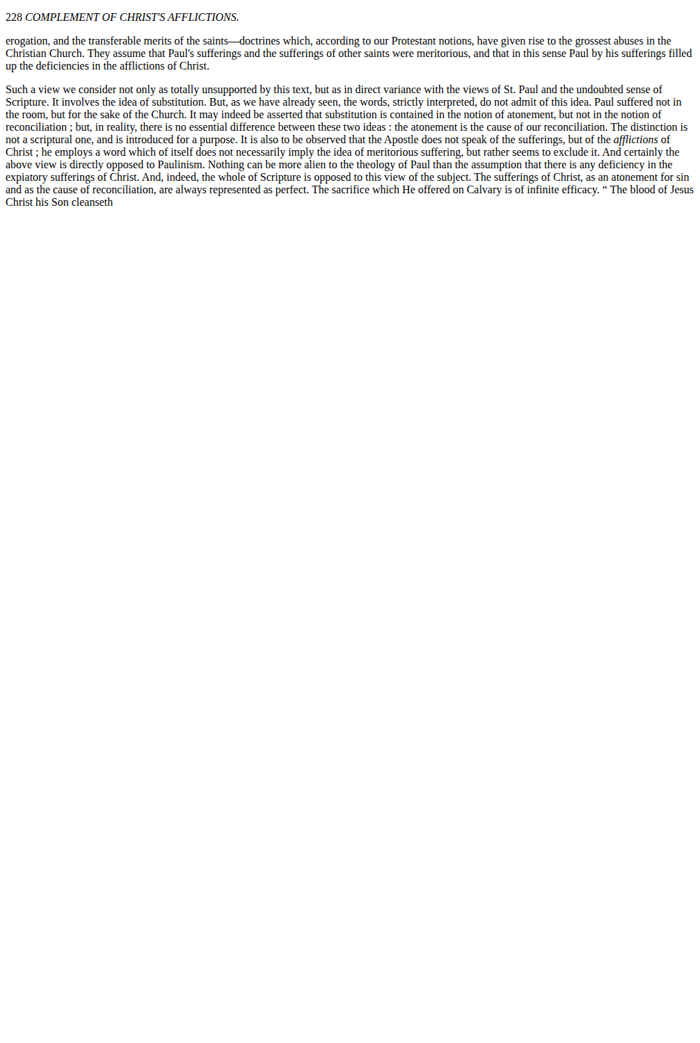228 COMPLEMENT OF CHRIST'S AFFLICTIONS.
erogation, and the transferable merits of the saints—doctrines which, according to our Protestant notions, have given rise to the grossest abuses in the Christian Church. They assume that Paul's sufferings and the sufferings of other saints were meritorious, and that in this sense Paul by his sufferings filled up the deficiencies in the afflictions of Christ.
Such a view we consider not only as totally unsupported by this text, but as in direct variance with the views of St. Paul and the undoubted sense of Scripture. It involves the idea of substitution. But, as we have already seen, the words, strictly interpreted, do not admit of this idea. Paul suffered not in the room, but for the sake of the Church. It may indeed be asserted that substitution is contained in the notion of atonement, but not in the notion of reconciliation ; but, in reality, there is no essential difference between these two ideas : the atonement is the cause of our reconciliation. The distinction is not a scriptural one, and is introduced for a purpose. It is also to be observed that the Apostle does not speak of the sufferings, but of the afflictions of Christ ; he employs a word which of itself does not necessarily imply the idea of meritorious suffering, but rather seems to exclude it. And certainly the above view is directly opposed to Paulinism. Nothing can be more alien to the theology of Paul than the assumption that there is any deficiency in the expiatory sufferings of Christ. And, indeed, the whole of Scripture is opposed to this view of the subject. The sufferings of Christ, as an atonement for sin and as the cause of reconciliation, are always represented as perfect. The sacrifice which He offered on Calvary is of infinite efficacy. “ The blood of Jesus Christ his Son cleanseth